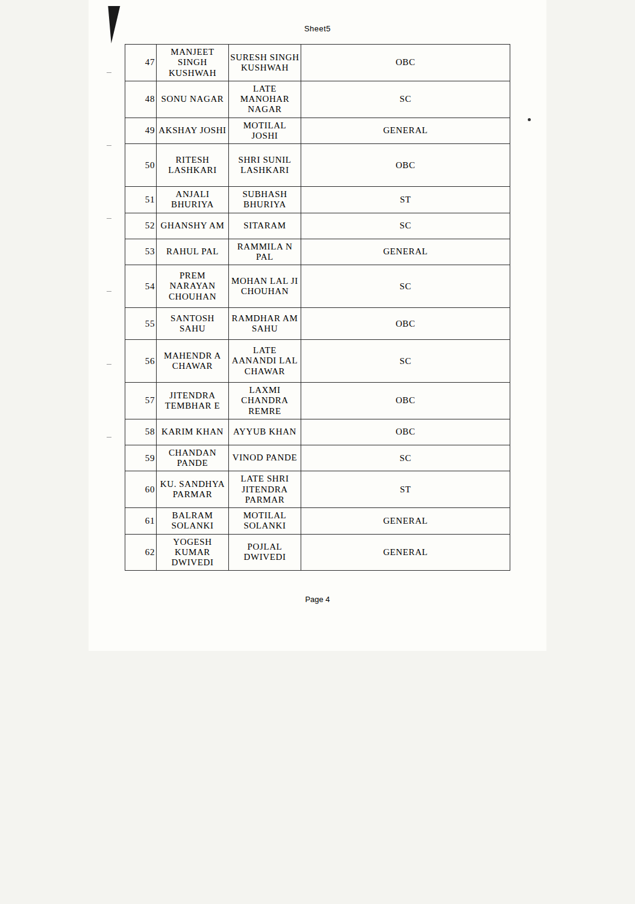Sheet5
| 47 | MANJEET SINGH KUSHWAH | SURESH SINGH KUSHWAH | OBC |
| 48 | SONU NAGAR | LATE MANOHAR NAGAR | SC |
| 49 | AKSHAY JOSHI | MOTILAL JOSHI | GENERAL |
| 50 | RITESH LASHKARI | SHRI SUNIL LASHKARI | OBC |
| 51 | ANJALI BHURIYA | SUBHASH BHURIYA | ST |
| 52 | GHANSHY AM | SITARAM | SC |
| 53 | RAHUL PAL | RAMMILA N PAL | GENERAL |
| 54 | PREM NARAYAN CHOUHAN | MOHAN LAL JI CHOUHAN | SC |
| 55 | SANTOSH SAHU | RAMDHAR AM SAHU | OBC |
| 56 | MAHENDR A CHAWAR | LATE AANANDI LAL CHAWAR | SC |
| 57 | JITENDRA TEMBHAR E | LAXMI CHANDRA REMRE | OBC |
| 58 | KARIM KHAN | AYYUB KHAN | OBC |
| 59 | CHANDAN PANDE | VINOD PANDE | SC |
| 60 | KU. SANDHYA PARMAR | LATE SHRI JITENDRA PARMAR | ST |
| 61 | BALRAM SOLANKI | MOTILAL SOLANKI | GENERAL |
| 62 | YOGESH KUMAR DWIVEDI | POJLAL DWIVEDI | GENERAL |
Page 4